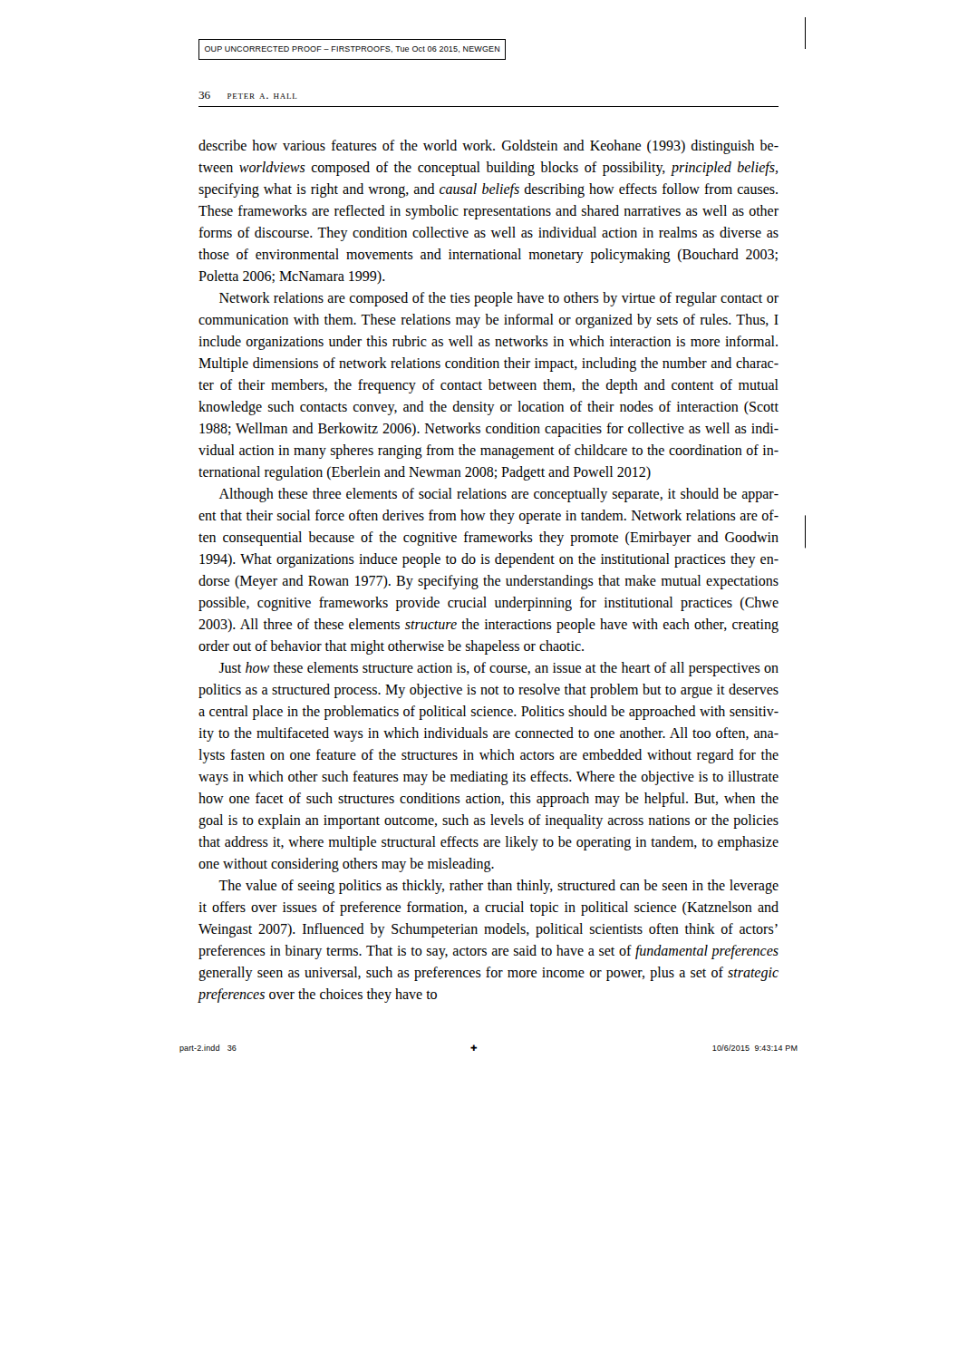OUP UNCORRECTED PROOF – FIRSTPROOFS, Tue Oct 06 2015, NEWGEN
36peter a. hall
describe how various features of the world work. Goldstein and Keohane (1993) distinguish between worldviews composed of the conceptual building blocks of possibility, principled beliefs, specifying what is right and wrong, and causal beliefs describing how effects follow from causes. These frameworks are reflected in symbolic representations and shared narratives as well as other forms of discourse. They condition collective as well as individual action in realms as diverse as those of environmental movements and international monetary policymaking (Bouchard 2003; Poletta 2006; McNamara 1999).
Network relations are composed of the ties people have to others by virtue of regular contact or communication with them. These relations may be informal or organized by sets of rules. Thus, I include organizations under this rubric as well as networks in which interaction is more informal. Multiple dimensions of network relations condition their impact, including the number and character of their members, the frequency of contact between them, the depth and content of mutual knowledge such contacts convey, and the density or location of their nodes of interaction (Scott 1988; Wellman and Berkowitz 2006). Networks condition capacities for collective as well as individual action in many spheres ranging from the management of childcare to the coordination of international regulation (Eberlein and Newman 2008; Padgett and Powell 2012)
Although these three elements of social relations are conceptually separate, it should be apparent that their social force often derives from how they operate in tandem. Network relations are often consequential because of the cognitive frameworks they promote (Emirbayer and Goodwin 1994). What organizations induce people to do is dependent on the institutional practices they endorse (Meyer and Rowan 1977). By specifying the understandings that make mutual expectations possible, cognitive frameworks provide crucial underpinning for institutional practices (Chwe 2003). All three of these elements structure the interactions people have with each other, creating order out of behavior that might otherwise be shapeless or chaotic.
Just how these elements structure action is, of course, an issue at the heart of all perspectives on politics as a structured process. My objective is not to resolve that problem but to argue it deserves a central place in the problematics of political science. Politics should be approached with sensitivity to the multifaceted ways in which individuals are connected to one another. All too often, analysts fasten on one feature of the structures in which actors are embedded without regard for the ways in which other such features may be mediating its effects. Where the objective is to illustrate how one facet of such structures conditions action, this approach may be helpful. But, when the goal is to explain an important outcome, such as levels of inequality across nations or the policies that address it, where multiple structural effects are likely to be operating in tandem, to emphasize one without considering others may be misleading.
The value of seeing politics as thickly, rather than thinly, structured can be seen in the leverage it offers over issues of preference formation, a crucial topic in political science (Katznelson and Weingast 2007). Influenced by Schumpeterian models, political scientists often think of actors’ preferences in binary terms. That is to say, actors are said to have a set of fundamental preferences generally seen as universal, such as preferences for more income or power, plus a set of strategic preferences over the choices they have to
part-2.indd 36
✚
10/6/2015 9:43:14 PM